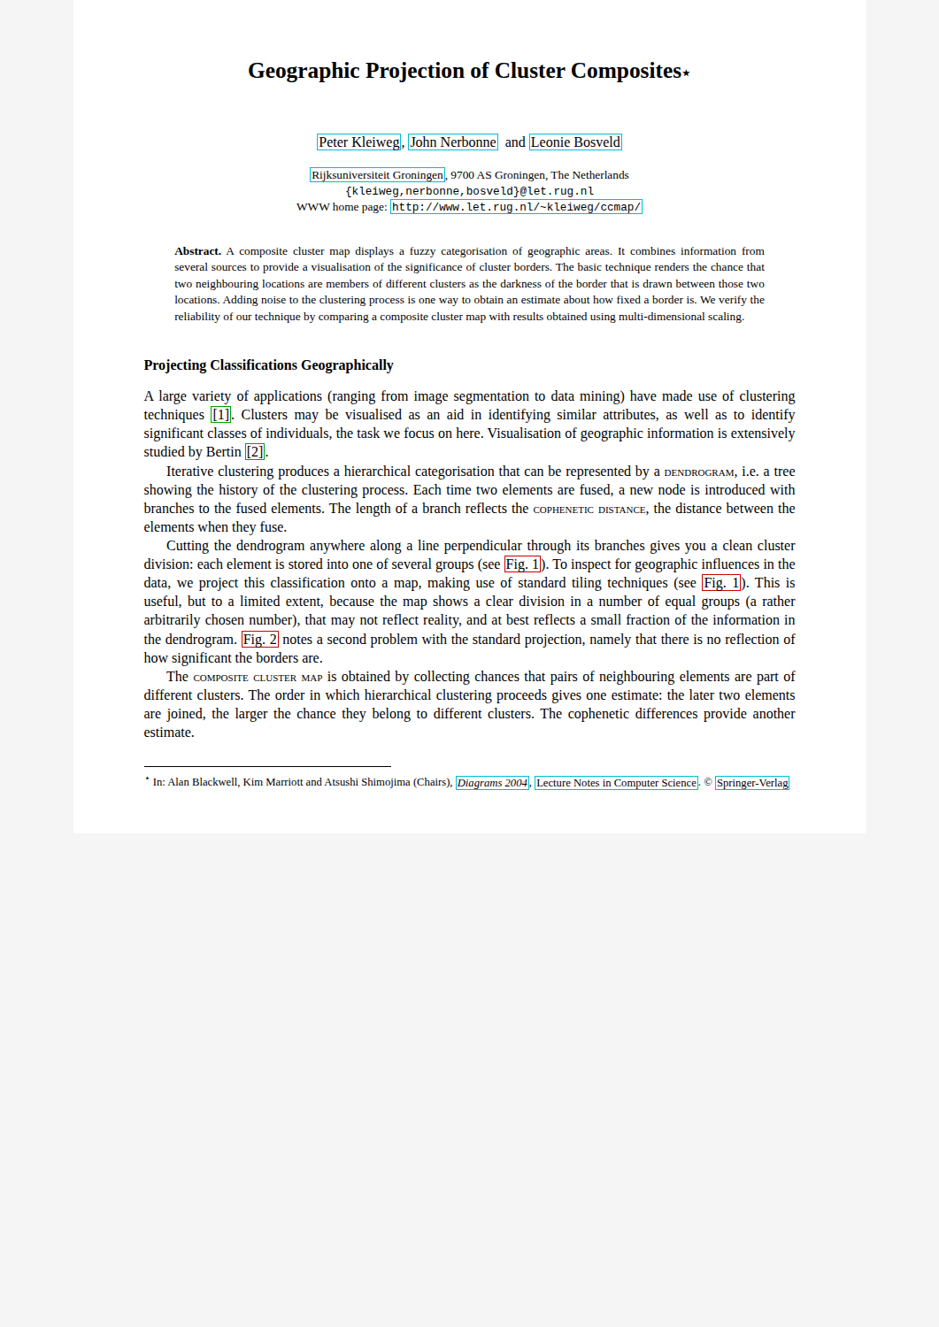Geographic Projection of Cluster Composites⋆
Peter Kleiweg, John Nerbonne and Leonie Bosveld
Rijksuniversiteit Groningen, 9700 AS Groningen, The Netherlands
{kleiweg,nerbonne,bosveld}@let.rug.nl
WWW home page: http://www.let.rug.nl/~kleiweg/ccmap/
Abstract. A composite cluster map displays a fuzzy categorisation of geographic areas. It combines information from several sources to provide a visualisation of the significance of cluster borders. The basic technique renders the chance that two neighbouring locations are members of different clusters as the darkness of the border that is drawn between those two locations. Adding noise to the clustering process is one way to obtain an estimate about how fixed a border is. We verify the reliability of our technique by comparing a composite cluster map with results obtained using multi-dimensional scaling.
Projecting Classifications Geographically
A large variety of applications (ranging from image segmentation to data mining) have made use of clustering techniques [1]. Clusters may be visualised as an aid in identifying similar attributes, as well as to identify significant classes of individuals, the task we focus on here. Visualisation of geographic information is extensively studied by Bertin [2].
Iterative clustering produces a hierarchical categorisation that can be represented by a dendrogram, i.e. a tree showing the history of the clustering process. Each time two elements are fused, a new node is introduced with branches to the fused elements. The length of a branch reflects the cophenetic distance, the distance between the elements when they fuse.
Cutting the dendrogram anywhere along a line perpendicular through its branches gives you a clean cluster division: each element is stored into one of several groups (see Fig. 1). To inspect for geographic influences in the data, we project this classification onto a map, making use of standard tiling techniques (see Fig. 1). This is useful, but to a limited extent, because the map shows a clear division in a number of equal groups (a rather arbitrarily chosen number), that may not reflect reality, and at best reflects a small fraction of the information in the dendrogram. Fig. 2 notes a second problem with the standard projection, namely that there is no reflection of how significant the borders are.
The composite cluster map is obtained by collecting chances that pairs of neighbouring elements are part of different clusters. The order in which hierarchical clustering proceeds gives one estimate: the later two elements are joined, the larger the chance they belong to different clusters. The cophenetic differences provide another estimate.
⋆ In: Alan Blackwell, Kim Marriott and Atsushi Shimojima (Chairs), Diagrams 2004, Lecture Notes in Computer Science. © Springer-Verlag